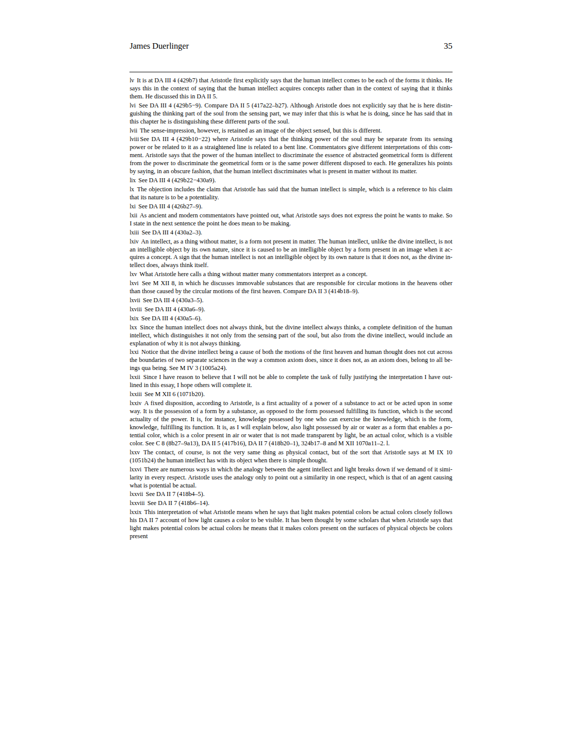James Duerlinger 35
lv It is at DA III 4 (429b7) that Aristotle first explicitly says that the human intellect comes to be each of the forms it thinks. He says this in the context of saying that the human intellect acquires concepts rather than in the context of saying that it thinks them. He discussed this in DA II 5.
lvi See DA III 4 (429b5−9). Compare DA II 5 (417a22–b27). Although Aristotle does not explicitly say that he is here distinguishing the thinking part of the soul from the sensing part, we may infer that this is what he is doing, since he has said that in this chapter he is distinguishing these different parts of the soul.
lvii The sense-impression, however, is retained as an image of the object sensed, but this is different.
lviii See DA III 4 (429b10−22) where Aristotle says that the thinking power of the soul may be separate from its sensing power or be related to it as a straightened line is related to a bent line. Commentators give different interpretations of this comment. Aristotle says that the power of the human intellect to discriminate the essence of abstracted geometrical form is different from the power to discriminate the geometrical form or is the same power different disposed to each. He generalizes his points by saying, in an obscure fashion, that the human intellect discriminates what is present in matter without its matter.
lix See DA III 4 (429b22−430a9).
lx The objection includes the claim that Aristotle has said that the human intellect is simple, which is a reference to his claim that its nature is to be a potentiality.
lxi See DA III 4 (426b27–9).
lxii As ancient and modern commentators have pointed out, what Aristotle says does not express the point he wants to make. So I state in the next sentence the point he does mean to be making.
lxiii See DA III 4 (430a2–3).
lxiv An intellect, as a thing without matter, is a form not present in matter. The human intellect, unlike the divine intellect, is not an intelligible object by its own nature, since it is caused to be an intelligible object by a form present in an image when it acquires a concept. A sign that the human intellect is not an intelligible object by its own nature is that it does not, as the divine intellect does, always think itself.
lxv What Aristotle here calls a thing without matter many commentators interpret as a concept.
lxvi See M XII 8, in which he discusses immovable substances that are responsible for circular motions in the heavens other than those caused by the circular motions of the first heaven. Compare DA II 3 (414b18–9).
lxvii See DA III 4 (430a3–5).
lxviii See DA III 4 (430a6–9).
lxix See DA III 4 (430a5–6).
lxx Since the human intellect does not always think, but the divine intellect always thinks, a complete definition of the human intellect, which distinguishes it not only from the sensing part of the soul, but also from the divine intellect, would include an explanation of why it is not always thinking.
lxxi Notice that the divine intellect being a cause of both the motions of the first heaven and human thought does not cut across the boundaries of two separate sciences in the way a common axiom does, since it does not, as an axiom does, belong to all beings qua being. See M IV 3 (1005a24).
lxxii Since I have reason to believe that I will not be able to complete the task of fully justifying the interpretation I have outlined in this essay, I hope others will complete it.
lxxiii See M XII 6 (1071b20).
lxxiv A fixed disposition, according to Aristotle, is a first actuality of a power of a substance to act or be acted upon in some way. It is the possession of a form by a substance, as opposed to the form possessed fulfilling its function, which is the second actuality of the power. It is, for instance, knowledge possessed by one who can exercise the knowledge, which is the form, knowledge, fulfilling its function. It is, as I will explain below, also light possessed by air or water as a form that enables a potential color, which is a color present in air or water that is not made transparent by light, be an actual color, which is a visible color. See C 8 (8b27–9a13), DA II 5 (417b16), DA II 7 (418b20–1), 324b17–8 and M XII 1070a11–2. l.
lxxv The contact, of course, is not the very same thing as physical contact, but of the sort that Aristotle says at M IX 10 (1051b24) the human intellect has with its object when there is simple thought.
lxxvi There are numerous ways in which the analogy between the agent intellect and light breaks down if we demand of it similarity in every respect. Aristotle uses the analogy only to point out a similarity in one respect, which is that of an agent causing what is potential be actual.
lxxvii See DA II 7 (418b4–5).
lxxviii See DA II 7 (418b6–14).
lxxix This interpretation of what Aristotle means when he says that light makes potential colors be actual colors closely follows his DA II 7 account of how light causes a color to be visible. It has been thought by some scholars that when Aristotle says that light makes potential colors be actual colors he means that it makes colors present on the surfaces of physical objects be colors present